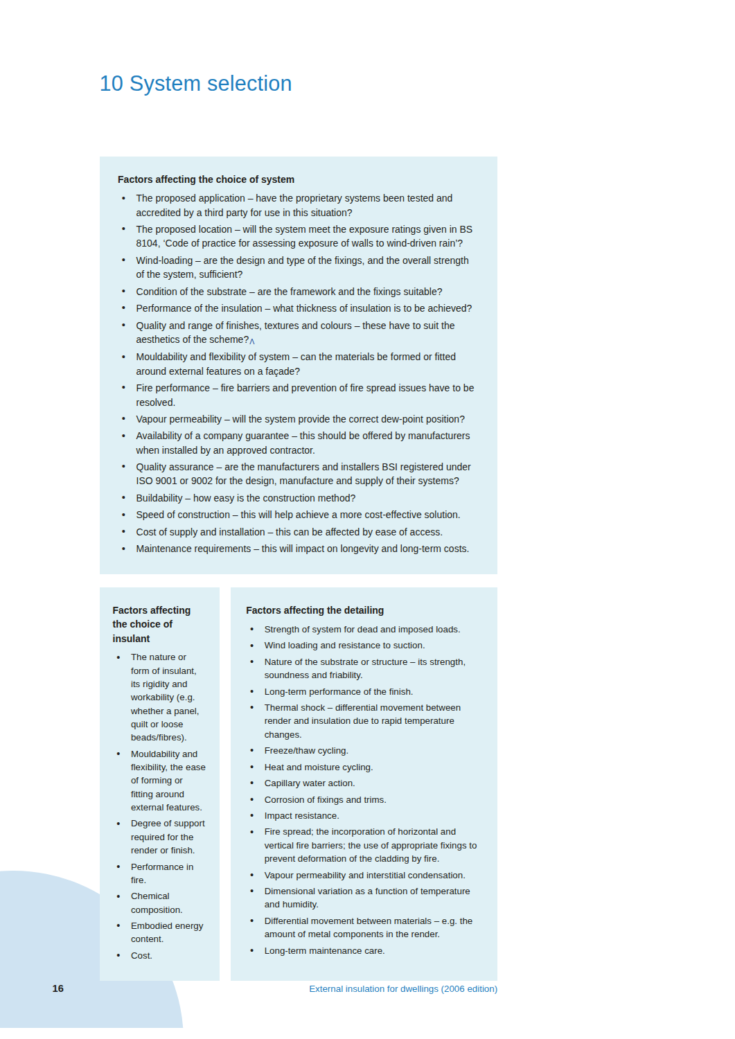10 System selection
Factors affecting the choice of system
The proposed application – have the proprietary systems been tested and accredited by a third party for use in this situation?
The proposed location – will the system meet the exposure ratings given in BS 8104, ‘Code of practice for assessing exposure of walls to wind-driven rain’?
Wind-loading – are the design and type of the fixings, and the overall strength of the system, sufficient?
Condition of the substrate – are the framework and the fixings suitable?
Performance of the insulation – what thickness of insulation is to be achieved?
Quality and range of finishes, textures and colours – these have to suit the aesthetics of the scheme?Λ
Mouldability and flexibility of system – can the materials be formed or fitted around external features on a façade?
Fire performance – fire barriers and prevention of fire spread issues have to be resolved.
Vapour permeability – will the system provide the correct dew-point position?
Availability of a company guarantee – this should be offered by manufacturers when installed by an approved contractor.
Quality assurance – are the manufacturers and installers BSI registered under ISO 9001 or 9002 for the design, manufacture and supply of their systems?
Buildability – how easy is the construction method?
Speed of construction – this will help achieve a more cost-effective solution.
Cost of supply and installation – this can be affected by ease of access.
Maintenance requirements – this will impact on longevity and long-term costs.
Factors affecting the choice of insulant
The nature or form of insulant, its rigidity and workability (e.g. whether a panel, quilt or loose beads/fibres).
Mouldability and flexibility, the ease of forming or fitting around external features.
Degree of support required for the render or finish.
Performance in fire.
Chemical composition.
Embodied energy content.
Cost.
Factors affecting the detailing
Strength of system for dead and imposed loads.
Wind loading and resistance to suction.
Nature of the substrate or structure – its strength, soundness and friability.
Long-term performance of the finish.
Thermal shock – differential movement between render and insulation due to rapid temperature changes.
Freeze/thaw cycling.
Heat and moisture cycling.
Capillary water action.
Corrosion of fixings and trims.
Impact resistance.
Fire spread; the incorporation of horizontal and vertical fire barriers; the use of appropriate fixings to prevent deformation of the cladding by fire.
Vapour permeability and interstitial condensation.
Dimensional variation as a function of temperature and humidity.
Differential movement between materials – e.g. the amount of metal components in the render.
Long-term maintenance care.
16
External insulation for dwellings (2006 edition)